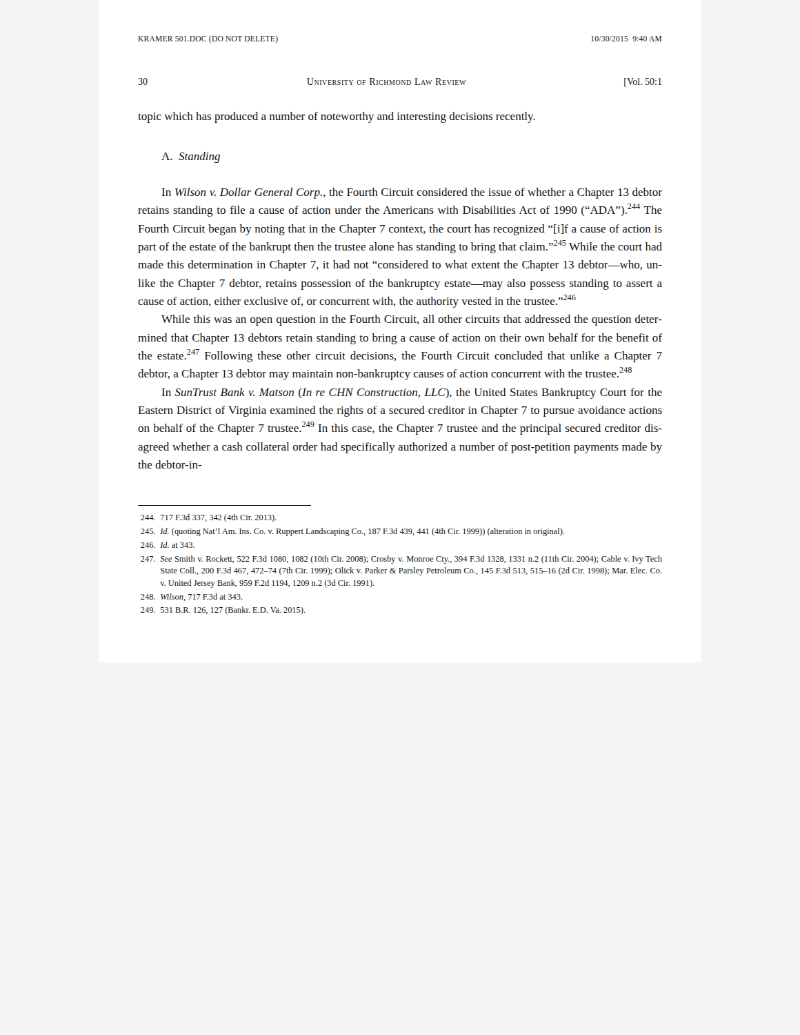KRAMER 501.DOC (DO NOT DELETE) 10/30/2015 9:40 AM
30 University of Richmond Law Review [Vol. 50:1
topic which has produced a number of noteworthy and interesting decisions recently.
A. Standing
In Wilson v. Dollar General Corp., the Fourth Circuit considered the issue of whether a Chapter 13 debtor retains standing to file a cause of action under the Americans with Disabilities Act of 1990 (“ADA”).244 The Fourth Circuit began by noting that in the Chapter 7 context, the court has recognized “[i]f a cause of action is part of the estate of the bankrupt then the trustee alone has standing to bring that claim.”245 While the court had made this determination in Chapter 7, it had not “considered to what extent the Chapter 13 debtor—who, unlike the Chapter 7 debtor, retains possession of the bankruptcy estate—may also possess standing to assert a cause of action, either exclusive of, or concurrent with, the authority vested in the trustee.”246
While this was an open question in the Fourth Circuit, all other circuits that addressed the question determined that Chapter 13 debtors retain standing to bring a cause of action on their own behalf for the benefit of the estate.247 Following these other circuit decisions, the Fourth Circuit concluded that unlike a Chapter 7 debtor, a Chapter 13 debtor may maintain non-bankruptcy causes of action concurrent with the trustee.248
In SunTrust Bank v. Matson (In re CHN Construction, LLC), the United States Bankruptcy Court for the Eastern District of Virginia examined the rights of a secured creditor in Chapter 7 to pursue avoidance actions on behalf of the Chapter 7 trustee.249 In this case, the Chapter 7 trustee and the principal secured creditor disagreed whether a cash collateral order had specifically authorized a number of post-petition payments made by the debtor-in-
244. 717 F.3d 337, 342 (4th Cir. 2013).
245. Id. (quoting Nat’l Am. Ins. Co. v. Ruppert Landscaping Co., 187 F.3d 439, 441 (4th Cir. 1999)) (alteration in original).
246. Id. at 343.
247. See Smith v. Rockett, 522 F.3d 1080, 1082 (10th Cir. 2008); Crosby v. Monroe Cty., 394 F.3d 1328, 1331 n.2 (11th Cir. 2004); Cable v. Ivy Tech State Coll., 200 F.3d 467, 472–74 (7th Cir. 1999); Olick v. Parker & Parsley Petroleum Co., 145 F.3d 513, 515–16 (2d Cir. 1998); Mar. Elec. Co. v. United Jersey Bank, 959 F.2d 1194, 1209 n.2 (3d Cir. 1991).
248. Wilson, 717 F.3d at 343.
249. 531 B.R. 126, 127 (Bankr. E.D. Va. 2015).